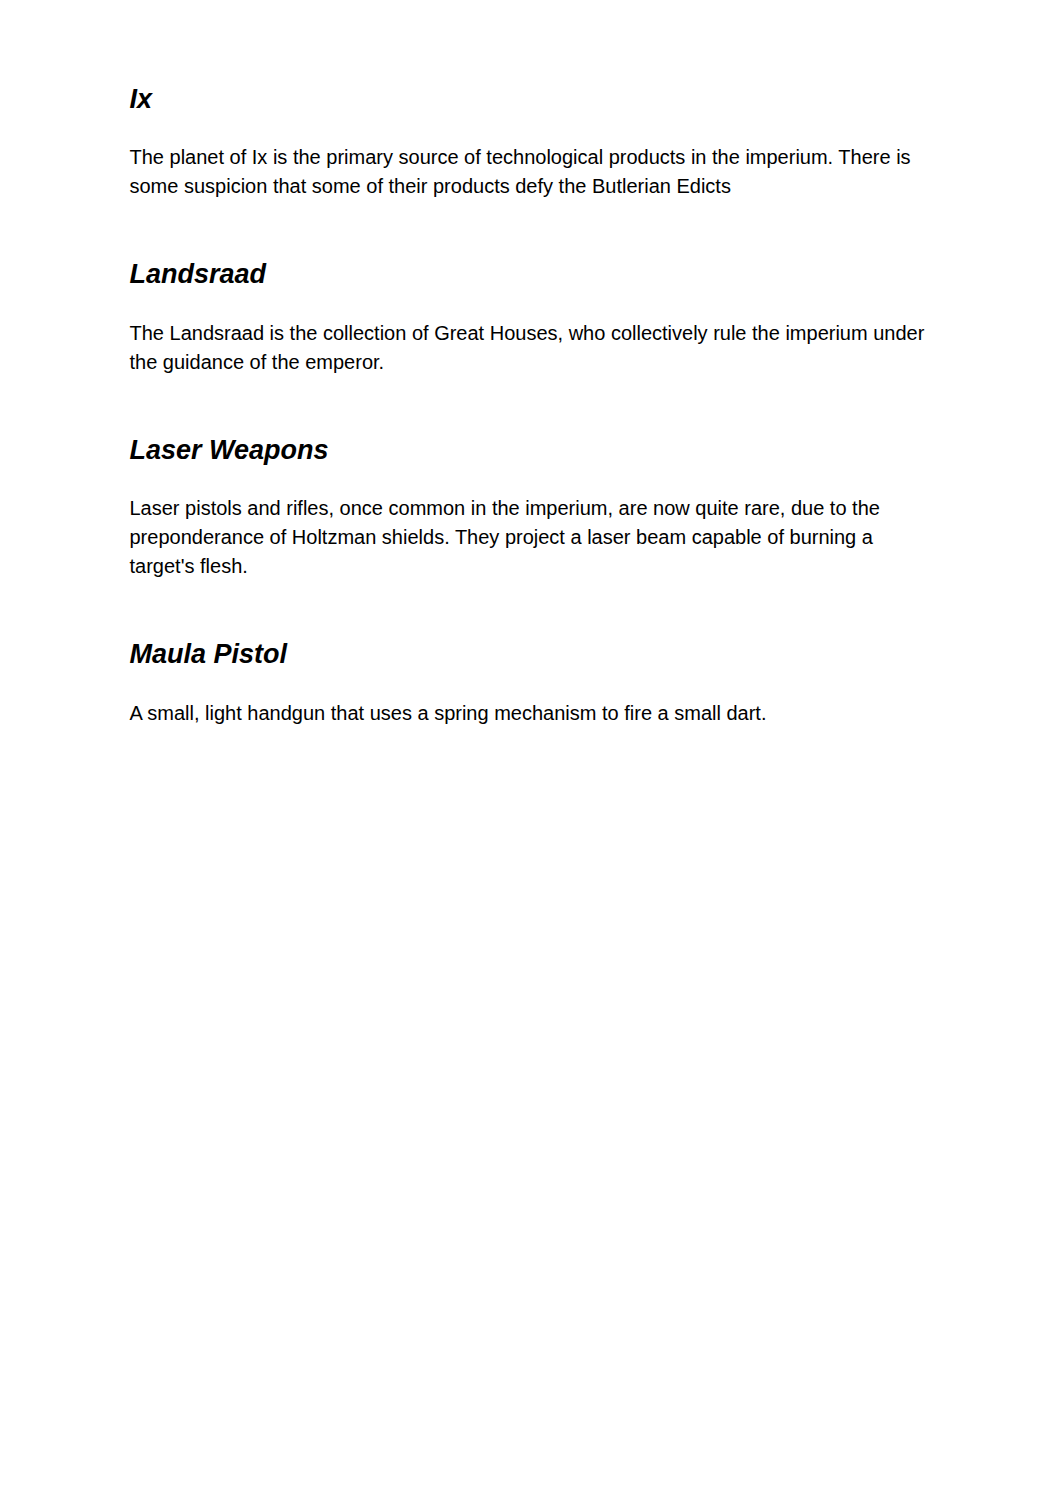Ix
The planet of Ix is the primary source of technological products in the imperium. There is some suspicion that some of their products defy the Butlerian Edicts
Landsraad
The Landsraad is the collection of Great Houses, who collectively rule the imperium under the guidance of the emperor.
Laser Weapons
Laser pistols and rifles, once common in the imperium, are now quite rare, due to the preponderance of Holtzman shields. They project a laser beam capable of burning a target's flesh.
Maula Pistol
A small, light handgun that uses a spring mechanism to fire a small dart.